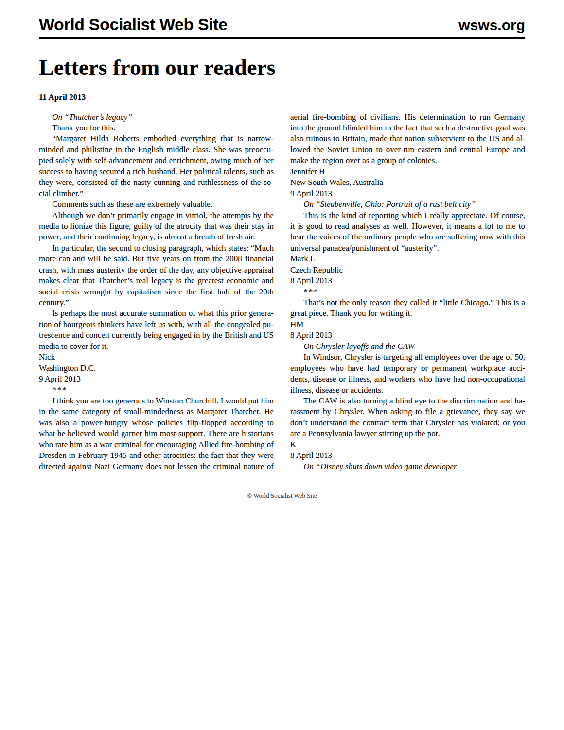World Socialist Web Site
wsws.org
Letters from our readers
11 April 2013
On “Thatcher’s legacy”
Thank you for this.
“Margaret Hilda Roberts embodied everything that is narrow-minded and philistine in the English middle class. She was preoccupied solely with self-advancement and enrichment, owing much of her success to having secured a rich husband. Her political talents, such as they were, consisted of the nasty cunning and ruthlessness of the social climber.”
Comments such as these are extremely valuable.
Although we don’t primarily engage in vitriol, the attempts by the media to lionize this figure, guilty of the atrocity that was their stay in power, and their continuing legacy, is almost a breath of fresh air.
In particular, the second to closing paragraph, which states: “Much more can and will be said. But five years on from the 2008 financial crash, with mass austerity the order of the day, any objective appraisal makes clear that Thatcher’s real legacy is the greatest economic and social crisis wrought by capitalism since the first half of the 20th century.”
Is perhaps the most accurate summation of what this prior generation of bourgeois thinkers have left us with, with all the congealed putrescence and conceit currently being engaged in by the British and US media to cover for it.
Nick
Washington D.C.
9 April 2013
***
I think you are too generous to Winston Churchill. I would put him in the same category of small-mindedness as Margaret Thatcher. He was also a power-hungry whose policies flip-flopped according to what he believed would garner him most support. There are historians who rate him as a war criminal for encouraging Allied fire-bombing of Dresden in February 1945 and other atrocities: the fact that they were directed against Nazi Germany does not lessen the criminal nature of aerial fire-bombing of civilians. His determination to run Germany into the ground blinded him to the fact that such a destructive goal was also ruinous to Britain, made that nation subservient to the US and allowed the Soviet Union to over-run eastern and central Europe and make the region over as a group of colonies.
Jennifer H
New South Wales, Australia
9 April 2013
On “Steubenville, Ohio: Portrait of a rust belt city”
This is the kind of reporting which I really appreciate. Of course, it is good to read analyses as well. However, it means a lot to me to hear the voices of the ordinary people who are suffering now with this universal panacea/punishment of “austerity”.
Mark L
Czech Republic
8 April 2013
***
That’s not the only reason they called it “little Chicago.” This is a great piece. Thank you for writing it.
HM
8 April 2013
On Chrysler layoffs and the CAW
In Windsor, Chrysler is targeting all employees over the age of 50, employees who have had temporary or permanent workplace accidents, disease or illness, and workers who have had non-occupational illness, disease or accidents.
The CAW is also turning a blind eye to the discrimination and harassment by Chrysler. When asking to file a grievance, they say we don’t understand the contract term that Chrysler has violated; or you are a Pennsylvania lawyer stirring up the pot.
K
8 April 2013
On “Disney shuts down video game developer
© World Socialist Web Site